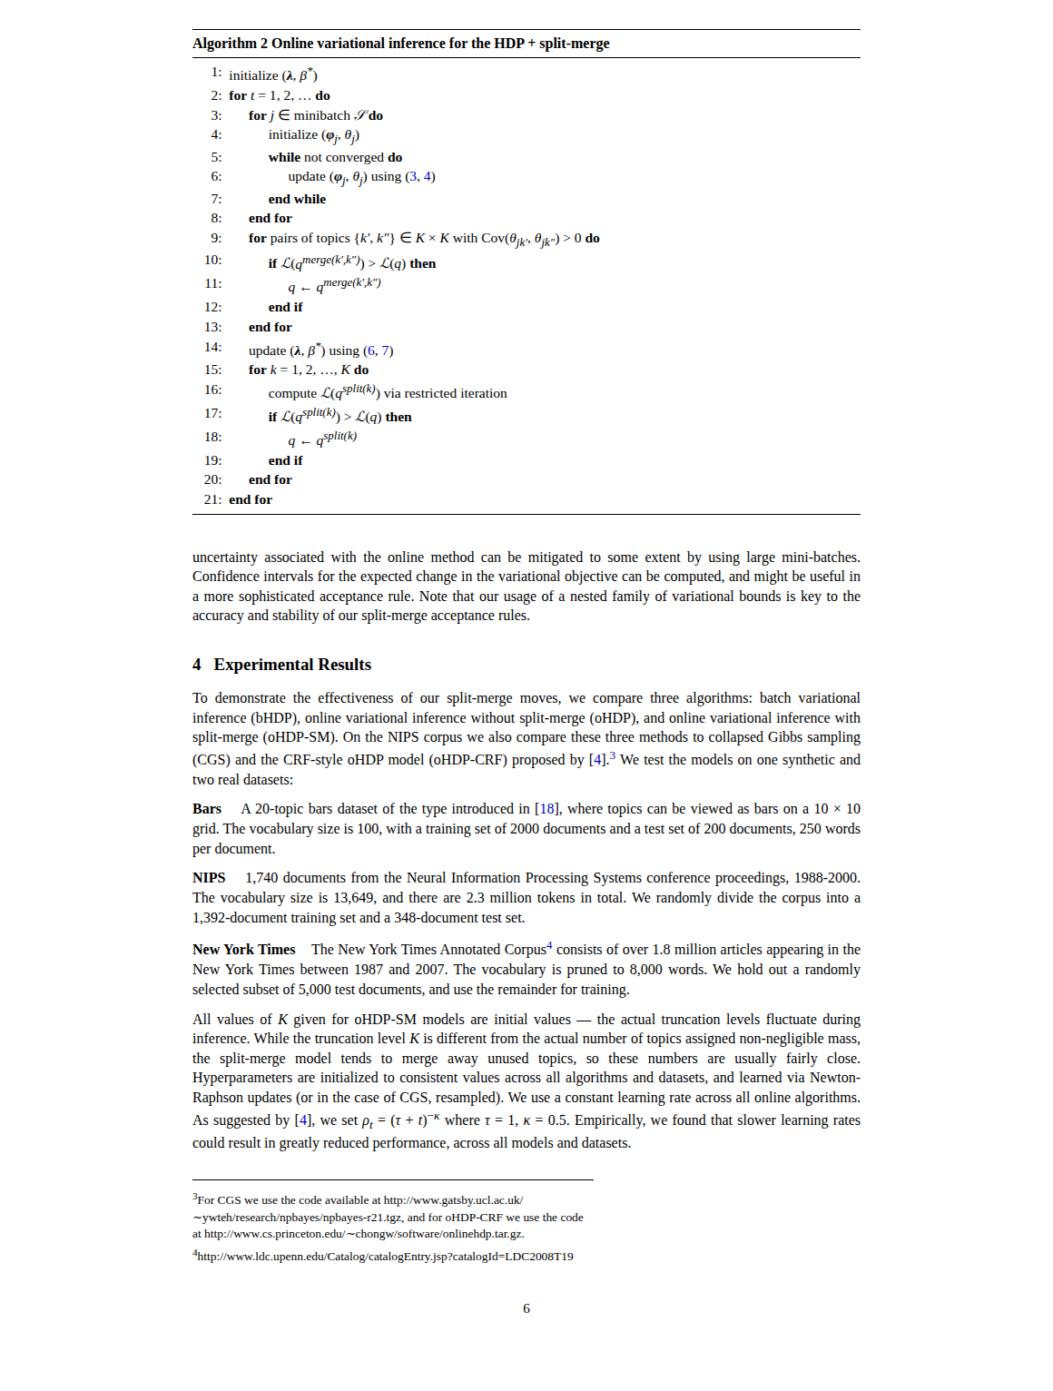Algorithm 2 Online variational inference for the HDP + split-merge
initialize (λ, β*)
for t = 1, 2, … do
for j ∈ minibatch 𝒮 do
initialize (φj, θj)
while not converged do
update (φj, θj) using (3, 4)
end while
end for
for pairs of topics {k′, k″} ∈ K × K with Cov(θjk′, θjk″) > 0 do
if ℒ(qmerge(k′,k″)) > ℒ(q) then
q ← qmerge(k′,k″)
end if
end for
update (λ, β*) using (6, 7)
for k = 1, 2, …, K do
compute ℒ(qsplit(k)) via restricted iteration
if ℒ(qsplit(k)) > ℒ(q) then
q ← qsplit(k)
end if
end for
end for
uncertainty associated with the online method can be mitigated to some extent by using large mini-batches. Confidence intervals for the expected change in the variational objective can be computed, and might be useful in a more sophisticated acceptance rule. Note that our usage of a nested family of variational bounds is key to the accuracy and stability of our split-merge acceptance rules.
4 Experimental Results
To demonstrate the effectiveness of our split-merge moves, we compare three algorithms: batch variational inference (bHDP), online variational inference without split-merge (oHDP), and online variational inference with split-merge (oHDP-SM). On the NIPS corpus we also compare these three methods to collapsed Gibbs sampling (CGS) and the CRF-style oHDP model (oHDP-CRF) proposed by [4].3 We test the models on one synthetic and two real datasets:
Bars A 20-topic bars dataset of the type introduced in [18], where topics can be viewed as bars on a 10 × 10 grid. The vocabulary size is 100, with a training set of 2000 documents and a test set of 200 documents, 250 words per document.
NIPS 1,740 documents from the Neural Information Processing Systems conference proceedings, 1988-2000. The vocabulary size is 13,649, and there are 2.3 million tokens in total. We randomly divide the corpus into a 1,392-document training set and a 348-document test set.
New York Times The New York Times Annotated Corpus4 consists of over 1.8 million articles appearing in the New York Times between 1987 and 2007. The vocabulary is pruned to 8,000 words. We hold out a randomly selected subset of 5,000 test documents, and use the remainder for training.
All values of K given for oHDP-SM models are initial values — the actual truncation levels fluctuate during inference. While the truncation level K is different from the actual number of topics assigned non-negligible mass, the split-merge model tends to merge away unused topics, so these numbers are usually fairly close. Hyperparameters are initialized to consistent values across all algorithms and datasets, and learned via Newton-Raphson updates (or in the case of CGS, resampled). We use a constant learning rate across all online algorithms. As suggested by [4], we set ρt = (τ + t)−κ where τ = 1, κ = 0.5. Empirically, we found that slower learning rates could result in greatly reduced performance, across all models and datasets.
3For CGS we use the code available at http://www.gatsby.ucl.ac.uk/∼ywteh/research/npbayes/npbayes-r21.tgz, and for oHDP-CRF we use the code at http://www.cs.princeton.edu/∼chongw/software/onlinehdp.tar.gz.
4http://www.ldc.upenn.edu/Catalog/catalogEntry.jsp?catalogId=LDC2008T19
6